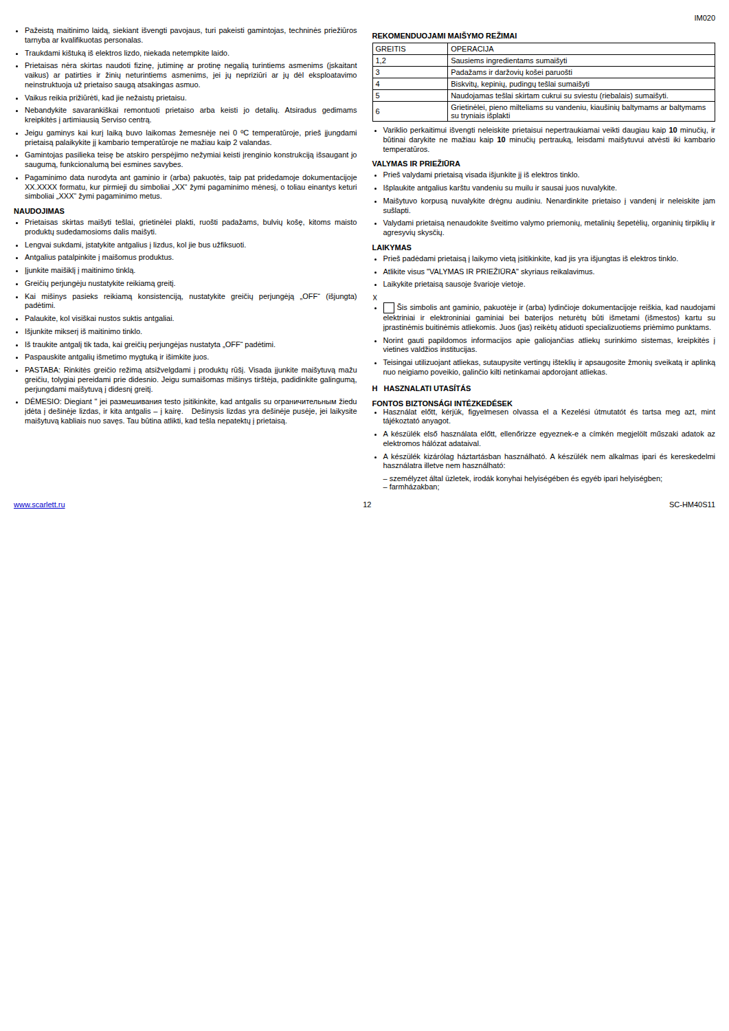IM020
Pažeistą maitinimo laidą, siekiant išvengti pavojaus, turi pakeisti gamintojas, techninės priežiūros tarnyba ar kvalifikuotas personalas.
Traukdami kištuką iš elektros lizdo, niekada netempkite laido.
Prietaisas nėra skirtas naudoti fizinę, jutiminę ar protinę negalią turintiems asmenims (įskaitant vaikus) ar patirties ir žinių neturintiems asmenims, jei jų nepriziūri ar jų dėl eksploatavimo neinstruktuoja už prietaiso saugą atsakingas asmuo.
Vaikus reikia prižiūrėti, kad jie nežaistų prietaisu.
Nebandykite savarankiškai remontuoti prietaiso arba keisti jo detalių. Atsiradus gedimams kreipkitės į artimiausią Serviso centrą.
Jeigu gaminys kai kurį laiką buvo laikomas žemesnėje nei 0 ºC temperatūroje, prieš įjungdami prietaisą palaikykite jį kambario temperatūroje ne mažiau kaip 2 valandas.
Gamintojas pasilieka teisę be atskiro perspėjimo nežymiai keisti įrenginio konstrukciją išsaugant jo saugumą, funkcionalumą bei esmines savybes.
Pagaminimo data nurodyta ant gaminio ir (arba) pakuotės, taip pat pridedamoje dokumentacijoje XX.XXXX formatu, kur pirmieji du simboliai „XX“ žymi pagaminimo mėnesį, o toliau einantys keturi simboliai „XXX“ žymi pagaminimo metus.
NAUDOJIMAS
Prietaisas skirtas maišyti tešlai, grietinėlei plakti, ruošti padažams, bulvių košę, kitoms maisto produktų sudedamosioms dalis maišyti.
Lengvai sukdami, įstatykite antgalius į lizdus, kol jie bus užfiksuoti.
Antgalius patalpinkite į maišomus produktus.
Įjunkite maišiklį į maitinimo tinklą.
Greičių perjungėju nustatykite reikiamą greitį.
Kai mišinys pasieks reikiamą konsistenciją, nustatykite greičių perjungėją „OFF“ (išjungta) padėtimi.
Palaukite, kol visiškai nustos suktis antgaliai.
Išjunkite mikserį iš maitinimo tinklo.
Iš traukite antgalį tik tada, kai greičių perjungėjas nustatyta „OFF“ padėtimi.
Paspauskite antgalių išmetimo mygtuką ir išimkite juos.
PASTABA: Rinkitės greičio režimą atsižvelgdami į produktų rūšį. Visada įjunkite maišytuvą mažu greičiu, tolygiai pereidami prie didesnio. Jeigu sumaišomas mišinys tirštėja, padidinkite galingumą, perjungdami maišytuvą į didesnį greitį.
DĖMESIO: Diegiant " jei размешивания testo įsitikinkite, kad antgalis su ограничительным žiedu įdėta į dešinėje lizdas, ir kita antgalis – į kairę. Dešinysis lizdas yra dešinėje pusėje, jei laikysite maišytuvą kabliais nuo savęs. Tau būtina atlikti, kad tešla nepatektų į prietaisą.
REKOMENDUOJAMI MAIŠYMO REŽIMAI
| GREITIS | OPERACIJA |
| --- | --- |
| 1,2 | Sausiems ingredientams sumaišyti |
| 3 | Padažams ir daržovių košei paruošti |
| 4 | Biskvitų, kepinių, pudingų tešlai sumaišyti |
| 5 | Naudojamas tešlai skirtam cukrui su sviestu (riebalais) sumaišyti. |
| 6 | Grietinėlei, pieno milteliams su vandeniu, kiaušinių baltymams ar baltymams su tryniais išplakti |
Variklio perkaitimui išvengti neleiskite prietaisui nepertraukiamai veikti daugiau kaip 10 minučių, ir būtinai darykite ne mažiau kaip 10 minučių pertrauką, leisdami maišytuvui atvėsti iki kambario temperatūros.
VALYMAS IR PRIEŽIŪRA
Prieš valydami prietaisą visada išjunkite jį iš elektros tinklo.
Išplaukite antgalius karštu vandeniu su muilu ir sausai juos nuvalykite.
Maišytuvo korpusą nuvalykite drėgnu audiniu. Nenardinkite prietaiso į vandenį ir neleiskite jam sušlapti.
Valydami prietaisą nenaudokite šveitimo valymo priemonių, metalinių šepetėlių, organinių tirpiklių ir agresyvių skysčių.
LAIKYMAS
Prieš padėdami prietaisą į laikymo vietą įsitikinkite, kad jis yra išjungtas iš elektros tinklo.
Atlikite visus "VALYMAS IR PRIEŽIŪRA" skyriaus reikalavimus.
Laikykite prietaisą sausoje švarioje vietoje.
☓
Šis simbolis ant gaminio, pakuotėje ir (arba) lydinčioje dokumentacijoje reiškia, kad naudojami elektriniai ir elektroniniai gaminiai bei baterijos neturėtų būti išmetami (išmestos) kartu su įprastinėmis buitinėmis atliekomis. Juos (jas) reikėtų atiduoti specializuotiems priėmimo punktams.
Norint gauti papildomos informacijos apie galiojančias atliekų surinkimo sistemas, kreipkitės į vietines valdžios institucijas.
Teisingai utilizuojant atliekas, sutaupysite vertingų išteklių ir apsaugosite žmonių sveikatą ir aplinką nuo neigiamo poveikio, galinčio kilti netinkamai apdorojant atliekas.
H HASZNALATI UTASÍTÁS
FONTOS BIZTONSÁGI INTÉZKEDÉSEK
Használat előtt, kérjük, figyelmesen olvassa el a Kezelési útmutatót és tartsa meg azt, mint tájékoztató anyagot.
A készülék első használata előtt, ellenőrizze egyeznek-e a címkén megjelölt műszaki adatok az elektromos hálózat adataival.
A készülék kizárólag háztartásban használható. A készülék nem alkalmas ipari és kereskedelmi használatra illetve nem használható:
– személyzet által üzletek, irodák konyhai helyiségében és egyéb ipari helyiségben;
– farmházakban;
www.scarlett.ru 12 SC-HM40S11